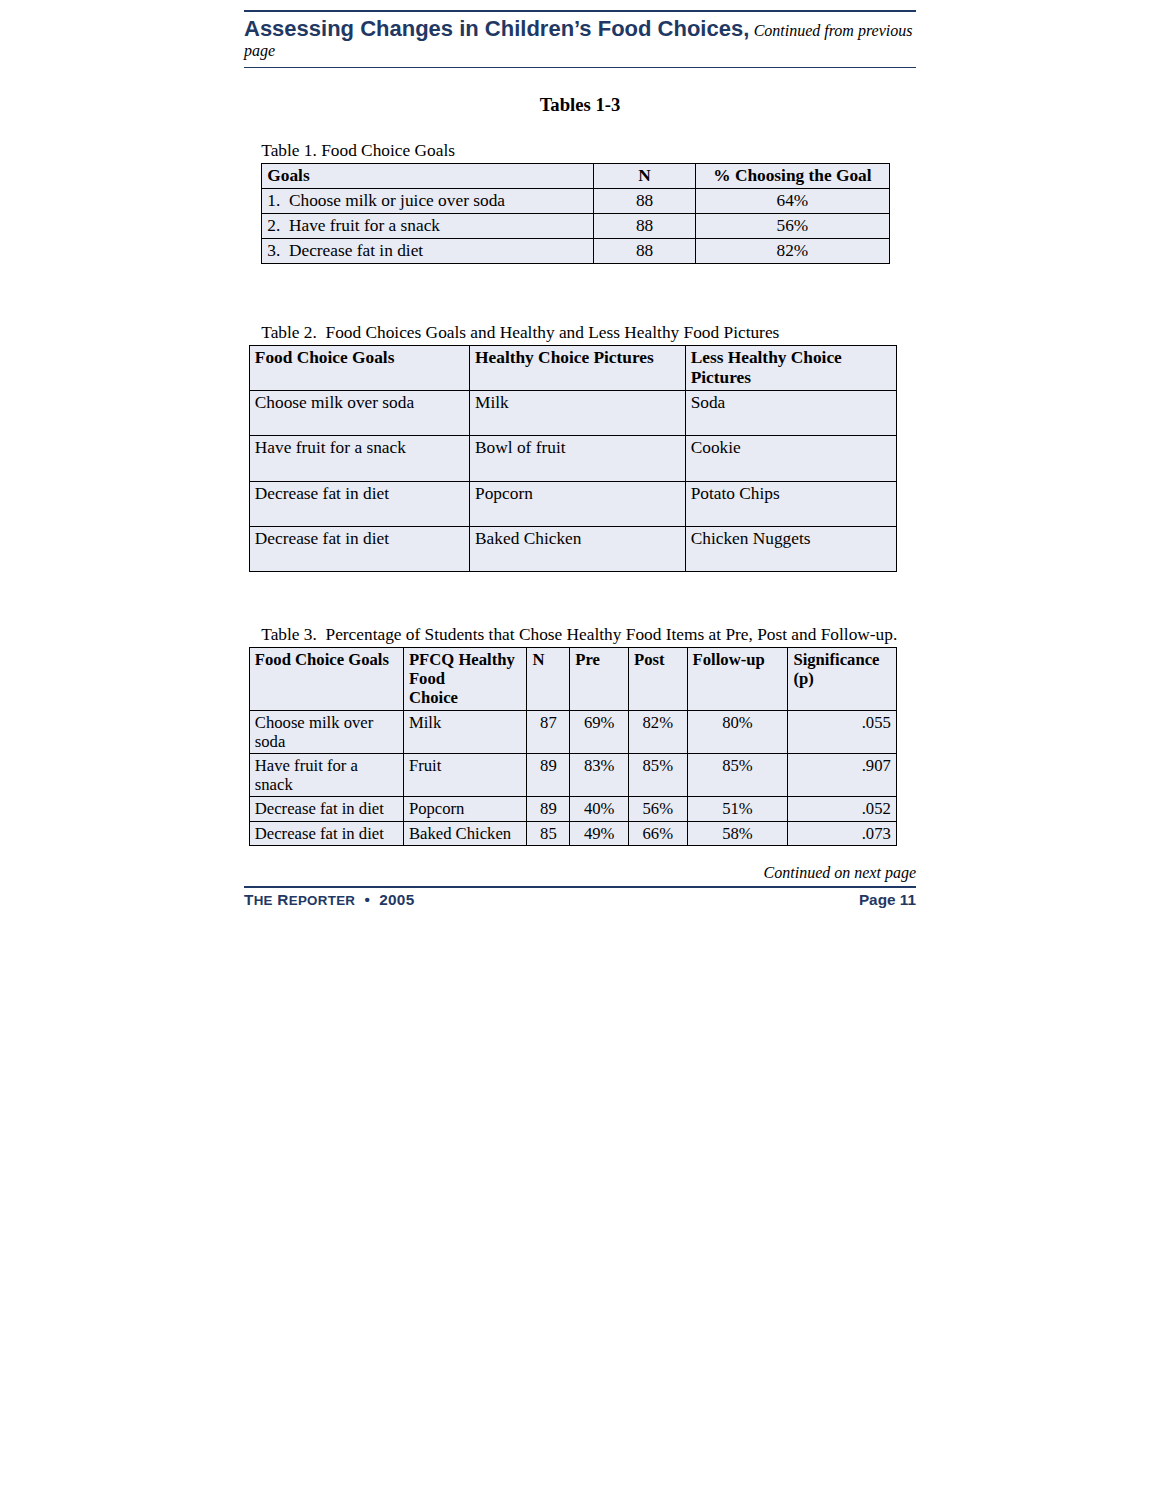Assessing Changes in Children’s Food Choices,
Continued from previous page
Tables 1-3
Table 1. Food Choice Goals
| Goals | N | % Choosing the Goal |
| --- | --- | --- |
| 1. Choose milk or juice over soda | 88 | 64% |
| 2. Have fruit for a snack | 88 | 56% |
| 3. Decrease fat in diet | 88 | 82% |
Table 2. Food Choices Goals and Healthy and Less Healthy Food Pictures
| Food Choice Goals | Healthy Choice Pictures | Less Healthy Choice Pictures |
| --- | --- | --- |
| Choose milk over soda | Milk | Soda |
| Have fruit for a snack | Bowl of fruit | Cookie |
| Decrease fat in diet | Popcorn | Potato Chips |
| Decrease fat in diet | Baked Chicken | Chicken Nuggets |
Table 3. Percentage of Students that Chose Healthy Food Items at Pre, Post and Follow-up.
| Food Choice Goals | PFCQ Healthy Food Choice | N | Pre | Post | Follow-up | Significance (p) |
| --- | --- | --- | --- | --- | --- | --- |
| Choose milk over soda | Milk | 87 | 69% | 82% | 80% | .055 |
| Have fruit for a snack | Fruit | 89 | 83% | 85% | 85% | .907 |
| Decrease fat in diet | Popcorn | 89 | 40% | 56% | 51% | .052 |
| Decrease fat in diet | Baked Chicken | 85 | 49% | 66% | 58% | .073 |
Continued on next page
THE REPORTER • 2005
Page 11